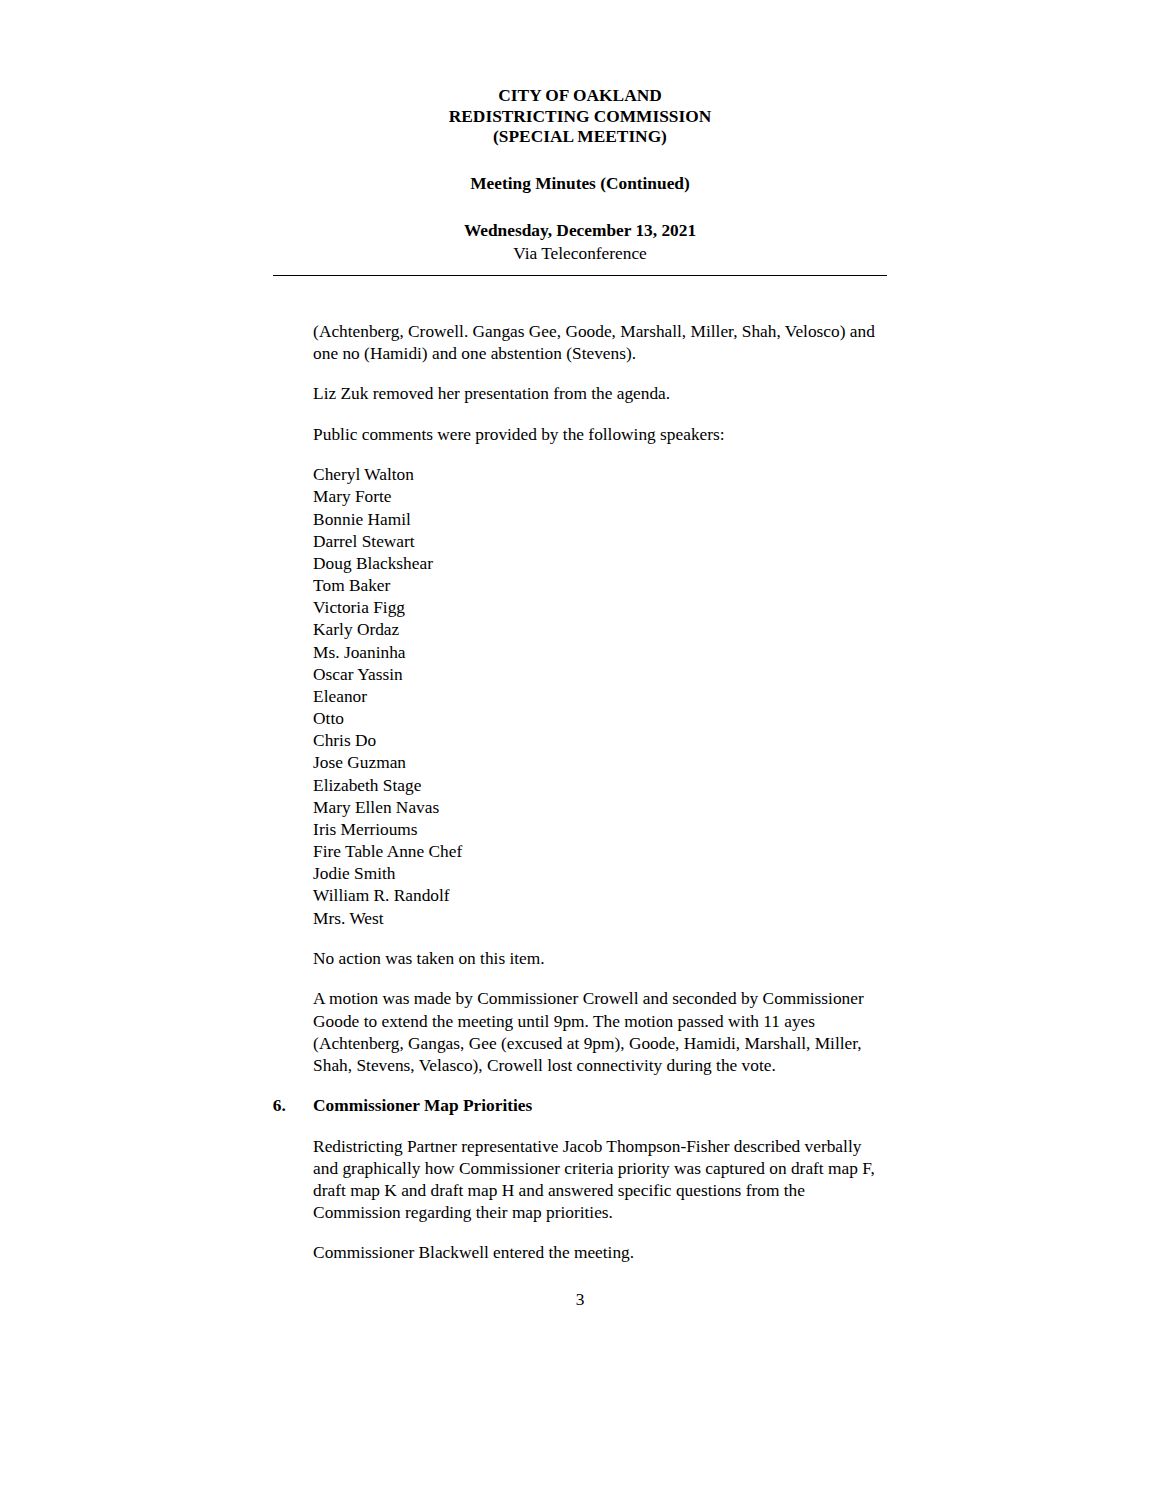CITY OF OAKLAND REDISTRICTING COMMISSION (SPECIAL MEETING)
Meeting Minutes (Continued)
Wednesday, December 13, 2021
Via Teleconference
(Achtenberg, Crowell. Gangas Gee, Goode, Marshall, Miller, Shah, Velosco) and one no (Hamidi) and one abstention (Stevens).
Liz Zuk removed her presentation from the agenda.
Public comments were provided by the following speakers:
Cheryl Walton Mary Forte Bonnie Hamil Darrel Stewart Doug Blackshear Tom Baker Victoria Figg Karly Ordaz Ms. Joaninha Oscar Yassin Eleanor Otto Chris Do Jose Guzman Elizabeth Stage Mary Ellen Navas Iris Merrioums Fire Table Anne Chef Jodie Smith William R. Randolf Mrs. West
No action was taken on this item.
A motion was made by Commissioner Crowell and seconded by Commissioner Goode to extend the meeting until 9pm. The motion passed with 11 ayes (Achtenberg, Gangas, Gee (excused at 9pm), Goode, Hamidi, Marshall, Miller, Shah, Stevens, Velasco), Crowell lost connectivity during the vote.
6.
Commissioner Map Priorities
Redistricting Partner representative Jacob Thompson-Fisher described verbally and graphically how Commissioner criteria priority was captured on draft map F, draft map K and draft map H and answered specific questions from the Commission regarding their map priorities.
Commissioner Blackwell entered the meeting.
3